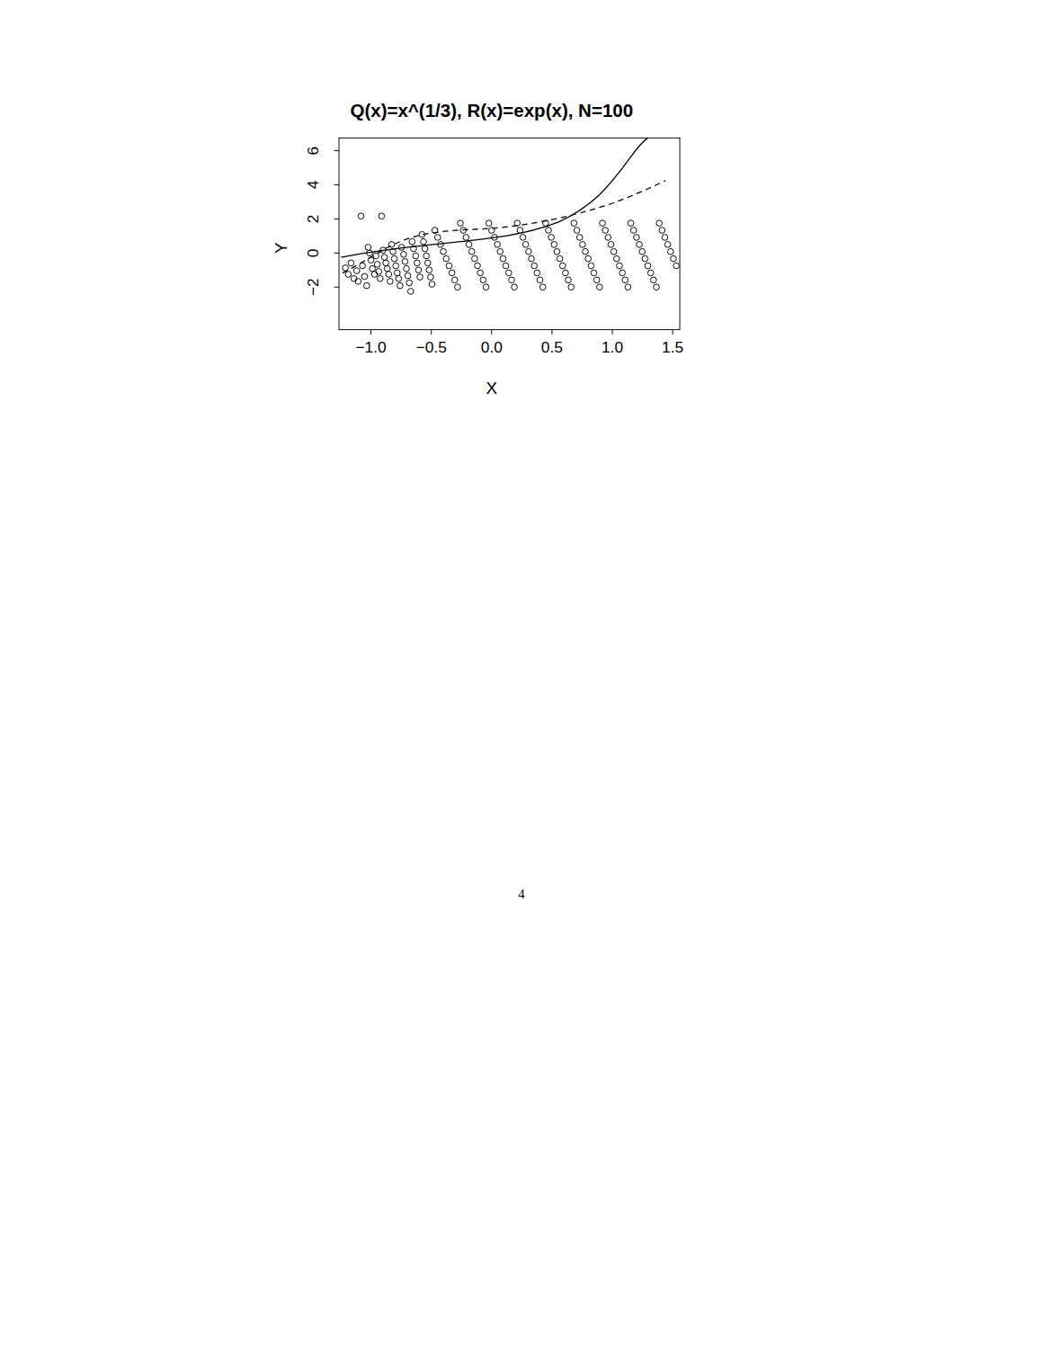Q(x)=x^(1/3), R(x)=exp(x), N=100 Scatterplot of Y versus X with 100 open circles, a solid curve rising steeply at the right, and a dashed curve that is flatter. Q(x)=x^(1/3), R(x)=exp(x), N=100 X Y 6 4 2 0 −2 −1.0 −0.5 0.0 0.5 1.0 1.5
4